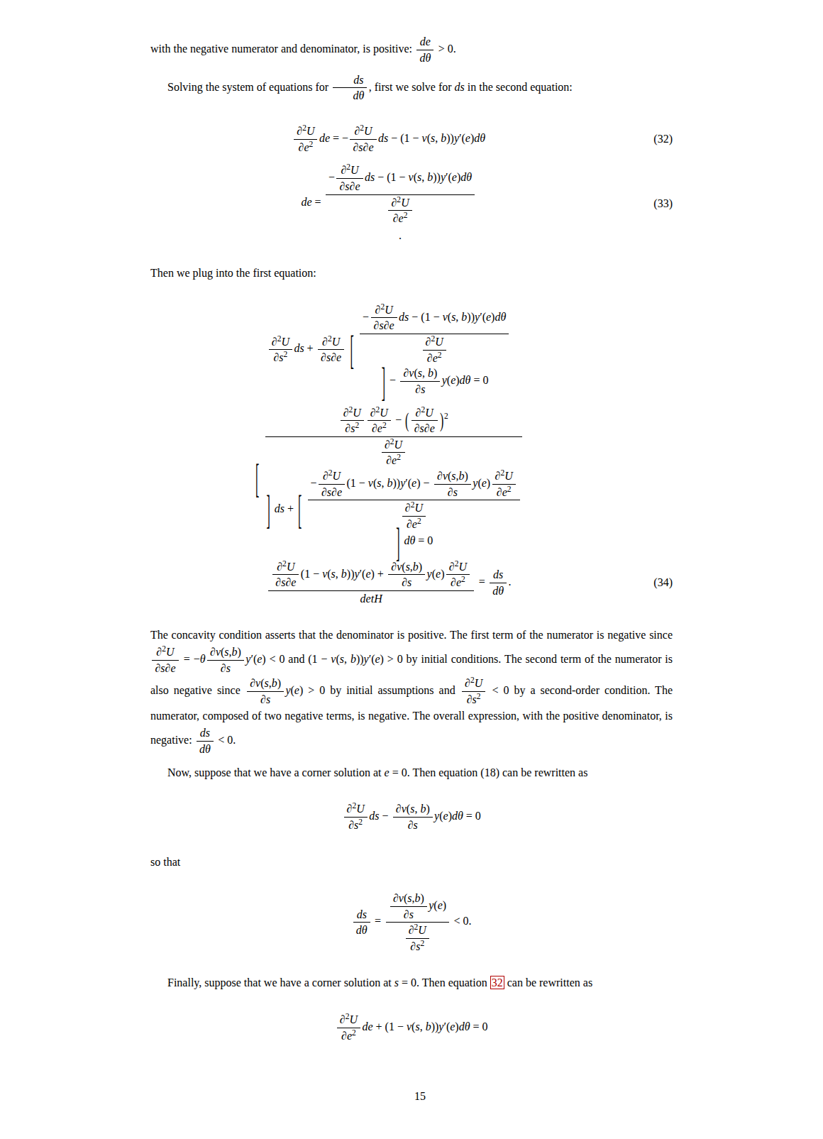with the negative numerator and denominator, is positive: de dθ > 0.
Solving the system of equations for ds dθ, first we solve for ds in the second equation:
| ∂ 2 U ∂ e 2 de = − ∂ 2 U ∂ s ∂ e ds − (1 − v ( s , b )) y ′( e ) dθ | (32) |
| de = − ∂ 2 U ∂ s ∂ e ds − (1 − v ( s , b )) y ′( e ) dθ ∂ 2 U ∂ e 2 . | (33) |
Then we plug into the first equation:
| ∂ 2 U ∂ s 2 ds + ∂ 2 U ∂ s ∂ e [ − ∂ 2 U ∂ s ∂ e ds − (1 − v ( s , b )) y ′( e ) dθ ∂ 2 U ∂ e 2 ] − ∂ v ( s , b ) ∂ s y ( e ) dθ = 0 | |
| [ ∂ 2 U ∂ s 2 ∂ 2 U ∂ e 2 − ( ∂ 2 U ∂ s ∂ e ) 2 ∂ 2 U ∂ e 2 ] ds + [ − ∂ 2 U ∂ s ∂ e (1 − v ( s , b )) y ′( e ) − ∂ v ( s , b ) ∂ s y ( e ) ∂ 2 U ∂ e 2 ∂ 2 U ∂ e 2 ] dθ = 0 | |
| ∂ 2 U ∂ s ∂ e (1 − v ( s , b )) y ′( e ) + ∂ v ( s , b ) ∂ s y ( e ) ∂ 2 U ∂ e 2 detH = ds dθ . | (34) |
The concavity condition asserts that the denominator is positive. The first term of the numerator is negative since ∂2U∂s∂e = −θ∂v(s,b)∂s y′(e) < 0 and (1 − v(s, b))y′(e) > 0 by initial conditions. The second term of the numerator is also negative since ∂v(s,b)∂s y(e) > 0 by initial assumptions and ∂2U∂s2 < 0 by a second-order condition. The numerator, composed of two negative terms, is negative. The overall expression, with the positive denominator, is negative: ds dθ < 0.
Now, suppose that we have a corner solution at e = 0. Then equation (18) can be rewritten as
| ∂ 2 U ∂ s 2 ds − ∂ v ( s , b ) ∂ s y ( e ) dθ = 0 |
so that
| ds dθ = ∂ v ( s , b ) ∂ s y ( e ) ∂ 2 U ∂ s 2 < 0. |
Finally, suppose that we have a corner solution at s = 0. Then equation 32 can be rewritten as
| ∂ 2 U ∂ e 2 de + (1 − v ( s , b )) y ′( e ) dθ = 0 |
15